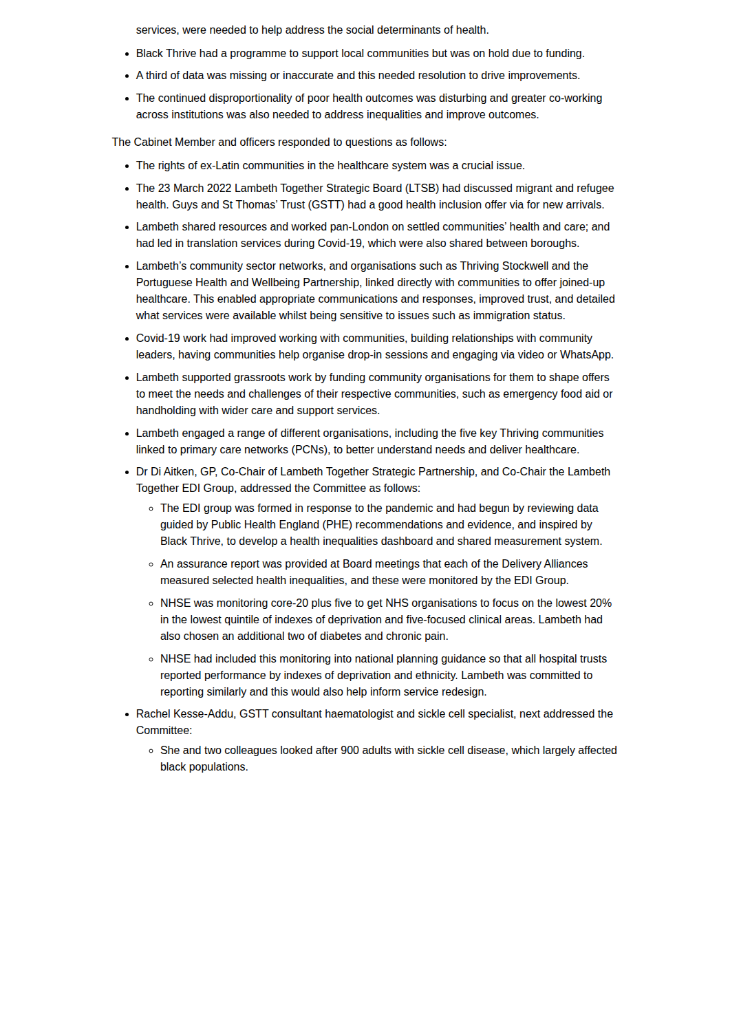services, were needed to help address the social determinants of health.
Black Thrive had a programme to support local communities but was on hold due to funding.
A third of data was missing or inaccurate and this needed resolution to drive improvements.
The continued disproportionality of poor health outcomes was disturbing and greater co-working across institutions was also needed to address inequalities and improve outcomes.
The Cabinet Member and officers responded to questions as follows:
The rights of ex-Latin communities in the healthcare system was a crucial issue.
The 23 March 2022 Lambeth Together Strategic Board (LTSB) had discussed migrant and refugee health. Guys and St Thomas’ Trust (GSTT) had a good health inclusion offer via for new arrivals.
Lambeth shared resources and worked pan-London on settled communities’ health and care; and had led in translation services during Covid-19, which were also shared between boroughs.
Lambeth’s community sector networks, and organisations such as Thriving Stockwell and the Portuguese Health and Wellbeing Partnership, linked directly with communities to offer joined-up healthcare. This enabled appropriate communications and responses, improved trust, and detailed what services were available whilst being sensitive to issues such as immigration status.
Covid-19 work had improved working with communities, building relationships with community leaders, having communities help organise drop-in sessions and engaging via video or WhatsApp.
Lambeth supported grassroots work by funding community organisations for them to shape offers to meet the needs and challenges of their respective communities, such as emergency food aid or handholding with wider care and support services.
Lambeth engaged a range of different organisations, including the five key Thriving communities linked to primary care networks (PCNs), to better understand needs and deliver healthcare.
Dr Di Aitken, GP, Co-Chair of Lambeth Together Strategic Partnership, and Co-Chair the Lambeth Together EDI Group, addressed the Committee as follows:
The EDI group was formed in response to the pandemic and had begun by reviewing data guided by Public Health England (PHE) recommendations and evidence, and inspired by Black Thrive, to develop a health inequalities dashboard and shared measurement system.
An assurance report was provided at Board meetings that each of the Delivery Alliances measured selected health inequalities, and these were monitored by the EDI Group.
NHSE was monitoring core-20 plus five to get NHS organisations to focus on the lowest 20% in the lowest quintile of indexes of deprivation and five-focused clinical areas. Lambeth had also chosen an additional two of diabetes and chronic pain.
NHSE had included this monitoring into national planning guidance so that all hospital trusts reported performance by indexes of deprivation and ethnicity. Lambeth was committed to reporting similarly and this would also help inform service redesign.
Rachel Kesse-Addu, GSTT consultant haematologist and sickle cell specialist, next addressed the Committee:
She and two colleagues looked after 900 adults with sickle cell disease, which largely affected black populations.